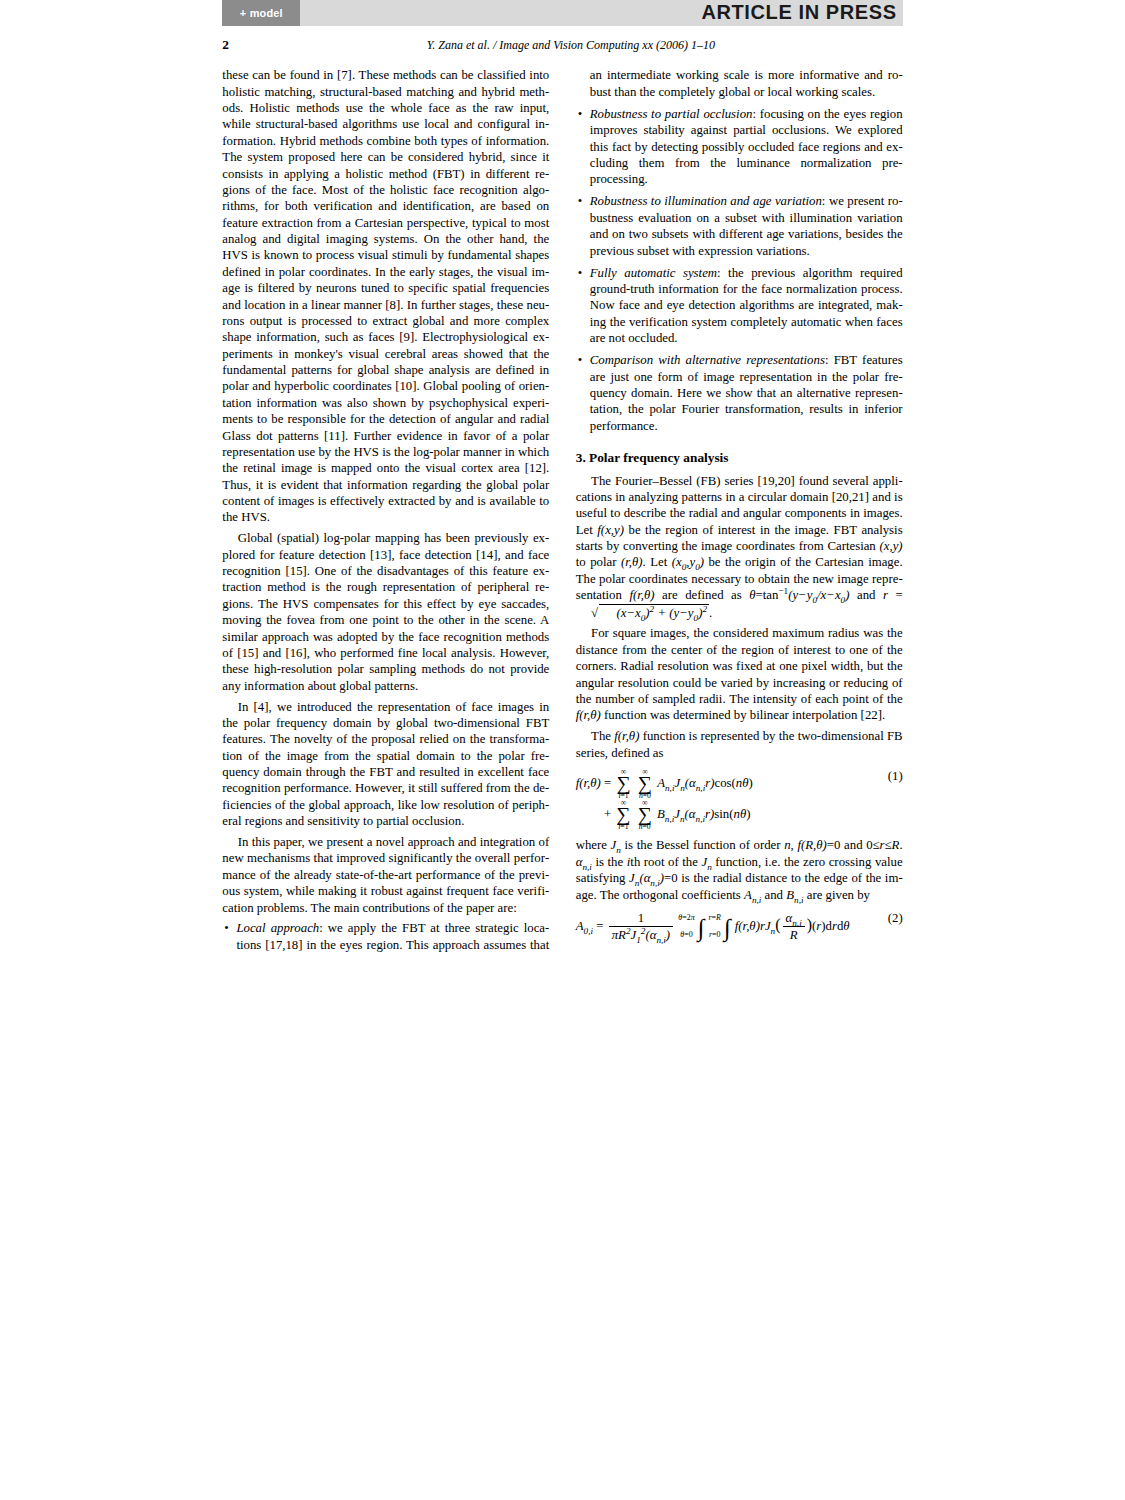+ model
ARTICLE IN PRESS
2 Y. Zana et al. / Image and Vision Computing xx (2006) 1–10
these can be found in [7]. These methods can be classified into holistic matching, structural-based matching and hybrid methods. Holistic methods use the whole face as the raw input, while structural-based algorithms use local and configural information. Hybrid methods combine both types of information. The system proposed here can be considered hybrid, since it consists in applying a holistic method (FBT) in different regions of the face. Most of the holistic face recognition algorithms, for both verification and identification, are based on feature extraction from a Cartesian perspective, typical to most analog and digital imaging systems. On the other hand, the HVS is known to process visual stimuli by fundamental shapes defined in polar coordinates. In the early stages, the visual image is filtered by neurons tuned to specific spatial frequencies and location in a linear manner [8]. In further stages, these neurons output is processed to extract global and more complex shape information, such as faces [9]. Electrophysiological experiments in monkey's visual cerebral areas showed that the fundamental patterns for global shape analysis are defined in polar and hyperbolic coordinates [10]. Global pooling of orientation information was also shown by psychophysical experiments to be responsible for the detection of angular and radial Glass dot patterns [11]. Further evidence in favor of a polar representation use by the HVS is the log-polar manner in which the retinal image is mapped onto the visual cortex area [12]. Thus, it is evident that information regarding the global polar content of images is effectively extracted by and is available to the HVS.
Global (spatial) log-polar mapping has been previously explored for feature detection [13], face detection [14], and face recognition [15]. One of the disadvantages of this feature extraction method is the rough representation of peripheral regions. The HVS compensates for this effect by eye saccades, moving the fovea from one point to the other in the scene. A similar approach was adopted by the face recognition methods of [15] and [16], who performed fine local analysis. However, these high-resolution polar sampling methods do not provide any information about global patterns.
In [4], we introduced the representation of face images in the polar frequency domain by global two-dimensional FBT features. The novelty of the proposal relied on the transformation of the image from the spatial domain to the polar frequency domain through the FBT and resulted in excellent face recognition performance. However, it still suffered from the deficiencies of the global approach, like low resolution of peripheral regions and sensitivity to partial occlusion.
In this paper, we present a novel approach and integration of new mechanisms that improved significantly the overall performance of the already state-of-the-art performance of the previous system, while making it robust against frequent face verification problems. The main contributions of the paper are:
Local approach: we apply the FBT at three strategic locations [17,18] in the eyes region. This approach assumes that an intermediate working scale is more informative and robust than the completely global or local working scales.
Robustness to partial occlusion: focusing on the eyes region improves stability against partial occlusions. We explored this fact by detecting possibly occluded face regions and excluding them from the luminance normalization pre-processing.
Robustness to illumination and age variation: we present robustness evaluation on a subset with illumination variation and on two subsets with different age variations, besides the previous subset with expression variations.
Fully automatic system: the previous algorithm required ground-truth information for the face normalization process. Now face and eye detection algorithms are integrated, making the verification system completely automatic when faces are not occluded.
Comparison with alternative representations: FBT features are just one form of image representation in the polar frequency domain. Here we show that an alternative representation, the polar Fourier transformation, results in inferior performance.
3. Polar frequency analysis
The Fourier–Bessel (FB) series [19,20] found several applications in analyzing patterns in a circular domain [20,21] and is useful to describe the radial and angular components in images. Let f(x,y) be the region of interest in the image. FBT analysis starts by converting the image coordinates from Cartesian (x,y) to polar (r,θ). Let (x0,y0) be the origin of the Cartesian image. The polar coordinates necessary to obtain the new image representation f(r,θ) are defined as θ=tan−1(y−y0/x−x0) and r = √(x−x0)2 + (y−y0)2.
For square images, the considered maximum radius was the distance from the center of the region of interest to one of the corners. Radial resolution was fixed at one pixel width, but the angular resolution could be varied by increasing or reducing of the number of sampled radii. The intensity of each point of the f(r,θ) function was determined by bilinear interpolation [22].
The f(r,θ) function is represented by the two-dimensional FB series, defined as
(1) f(r,θ) = ∞∑i=1 ∞∑n=0 An,iJn(αn,ir) cos(nθ) + ∞∑i=1 ∞∑n=0 Bn,iJn(αn,ir) sin(nθ)
where Jn is the Bessel function of order n, f(R,θ)=0 and 0≤r≤R. αn,i is the ith root of the Jn function, i.e. the zero crossing value satisfying Jn(αn,i)=0 is the radial distance to the edge of the image. The orthogonal coefficients An,i and Bn,i are given by
(2) A0,i = 1 πR2J12(αn,i) θ=2π θ=0∫ r=R r=0∫ f(r,θ)rJn(αn,i R)(r)drdθ